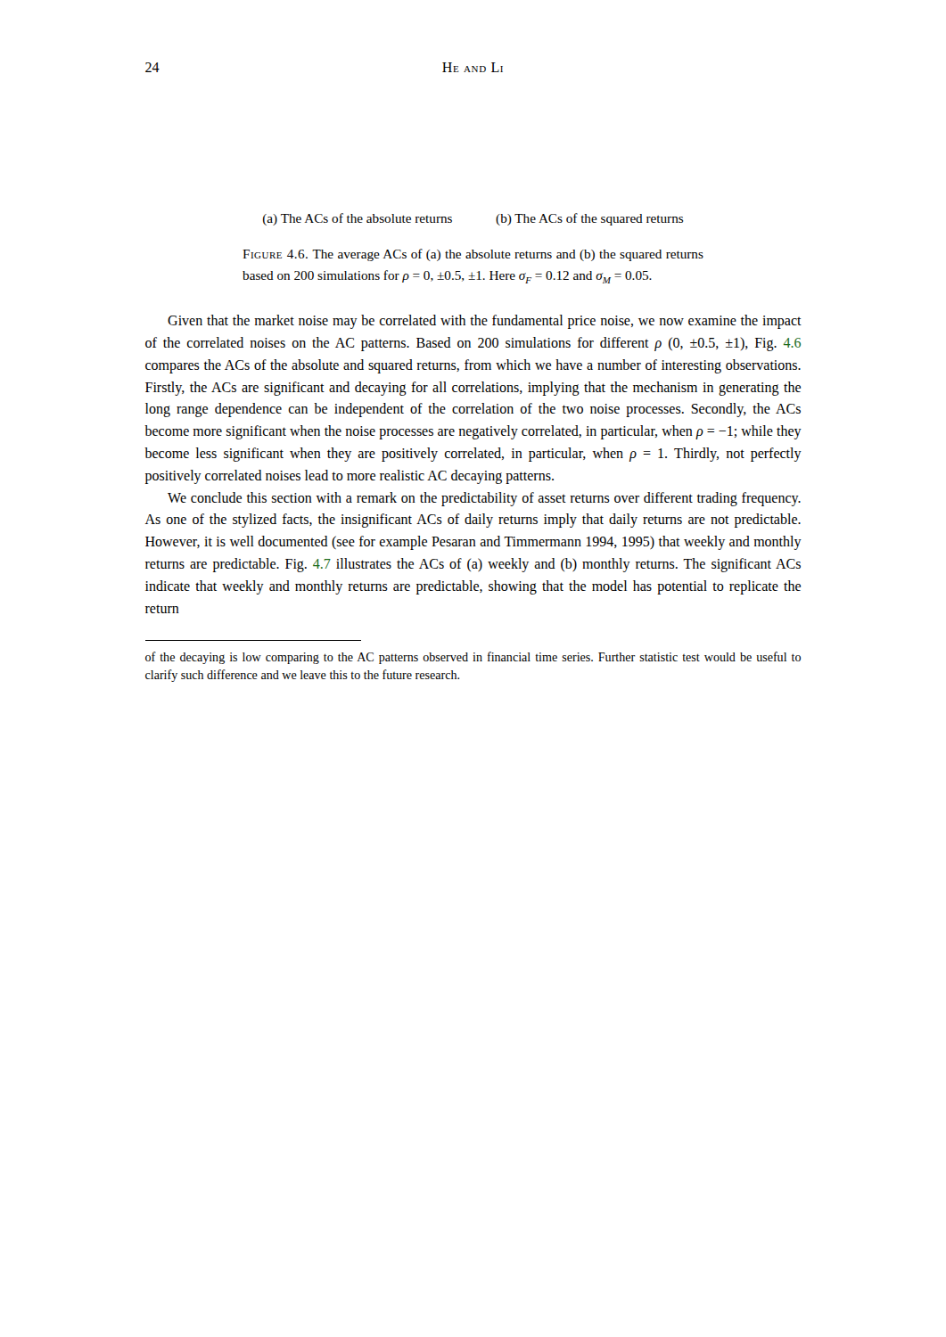24 He and Li
(a) The ACs of the absolute returns (b) The ACs of the squared returns
Figure 4.6. The average ACs of (a) the absolute returns and (b) the squared returns based on 200 simulations for ρ = 0, ±0.5, ±1. Here σF = 0.12 and σM = 0.05.
Given that the market noise may be correlated with the fundamental price noise, we now examine the impact of the correlated noises on the AC patterns. Based on 200 simulations for different ρ (0, ±0.5, ±1), Fig. 4.6 compares the ACs of the absolute and squared returns, from which we have a number of interesting observations. Firstly, the ACs are significant and decaying for all correlations, implying that the mechanism in generating the long range dependence can be independent of the correlation of the two noise processes. Secondly, the ACs become more significant when the noise processes are negatively correlated, in particular, when ρ = −1; while they become less significant when they are positively correlated, in particular, when ρ = 1. Thirdly, not perfectly positively correlated noises lead to more realistic AC decaying patterns.
We conclude this section with a remark on the predictability of asset returns over different trading frequency. As one of the stylized facts, the insignificant ACs of daily returns imply that daily returns are not predictable. However, it is well documented (see for example Pesaran and Timmermann 1994, 1995) that weekly and monthly returns are predictable. Fig. 4.7 illustrates the ACs of (a) weekly and (b) monthly returns. The significant ACs indicate that weekly and monthly returns are predictable, showing that the model has potential to replicate the return
of the decaying is low comparing to the AC patterns observed in financial time series. Further statistic test would be useful to clarify such difference and we leave this to the future research.